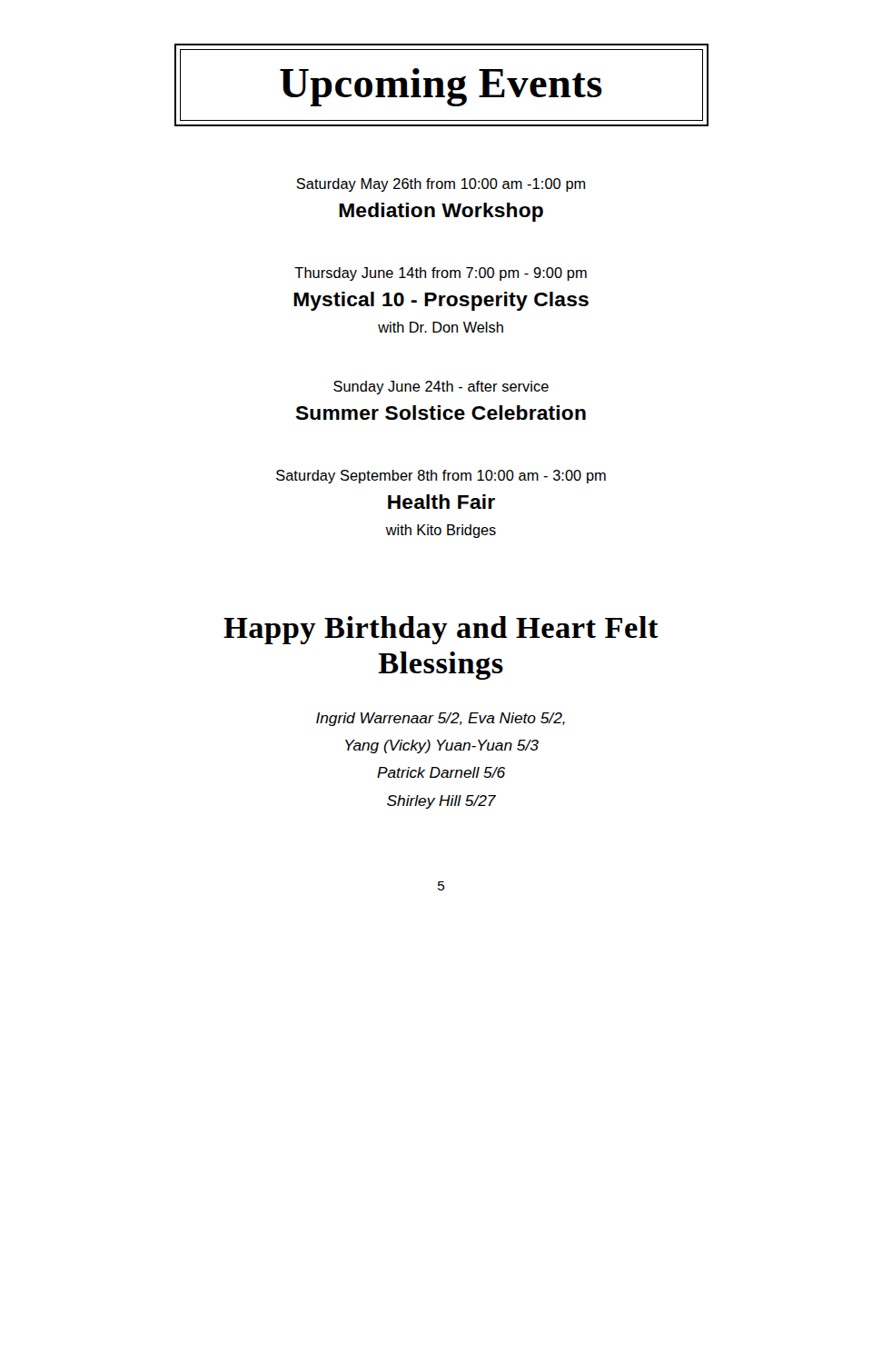Upcoming Events
Saturday May 26th from 10:00 am -1:00 pm
Mediation Workshop
Thursday June 14th from 7:00 pm - 9:00 pm
Mystical 10 - Prosperity Class
with Dr. Don Welsh
Sunday June 24th - after service
Summer Solstice Celebration
Saturday September 8th from 10:00 am - 3:00 pm
Health Fair
with Kito Bridges
Happy Birthday and Heart Felt Blessings
Ingrid Warrenaar 5/2, Eva Nieto 5/2,
Yang (Vicky) Yuan-Yuan 5/3
Patrick Darnell 5/6
Shirley Hill 5/27
5